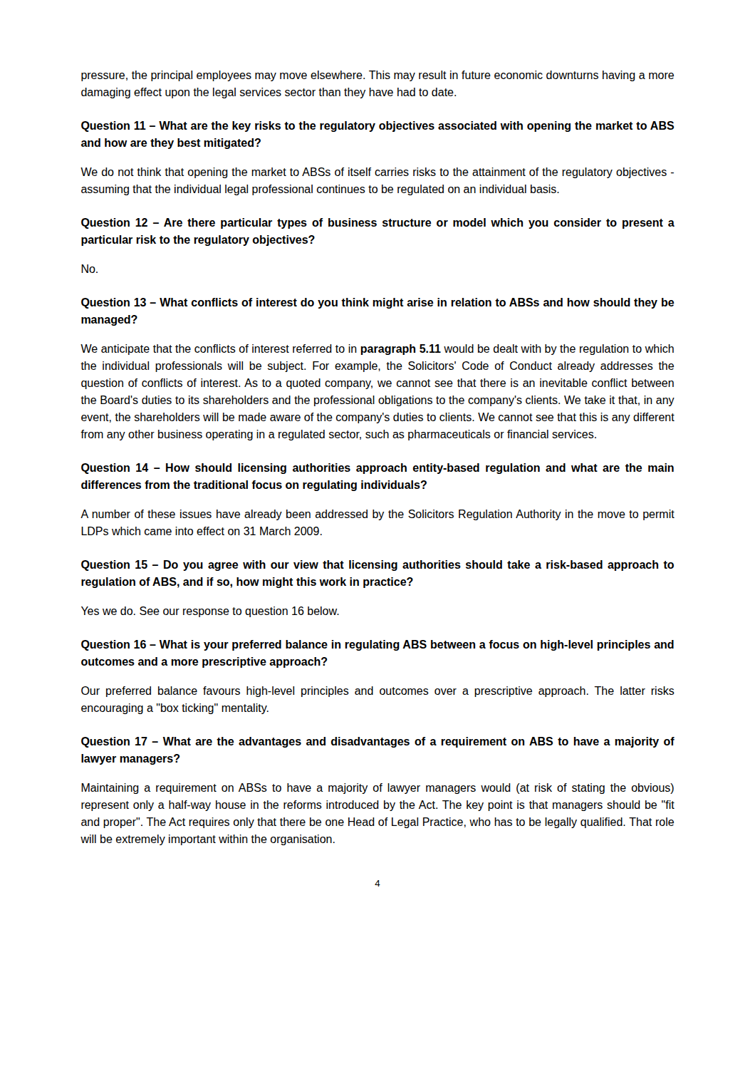pressure, the principal employees may move elsewhere. This may result in future economic downturns having a more damaging effect upon the legal services sector than they have had to date.
Question 11 – What are the key risks to the regulatory objectives associated with opening the market to ABS and how are they best mitigated?
We do not think that opening the market to ABSs of itself carries risks to the attainment of the regulatory objectives - assuming that the individual legal professional continues to be regulated on an individual basis.
Question 12 – Are there particular types of business structure or model which you consider to present a particular risk to the regulatory objectives?
No.
Question 13 – What conflicts of interest do you think might arise in relation to ABSs and how should they be managed?
We anticipate that the conflicts of interest referred to in paragraph 5.11 would be dealt with by the regulation to which the individual professionals will be subject. For example, the Solicitors' Code of Conduct already addresses the question of conflicts of interest. As to a quoted company, we cannot see that there is an inevitable conflict between the Board's duties to its shareholders and the professional obligations to the company's clients. We take it that, in any event, the shareholders will be made aware of the company's duties to clients. We cannot see that this is any different from any other business operating in a regulated sector, such as pharmaceuticals or financial services.
Question 14 – How should licensing authorities approach entity-based regulation and what are the main differences from the traditional focus on regulating individuals?
A number of these issues have already been addressed by the Solicitors Regulation Authority in the move to permit LDPs which came into effect on 31 March 2009.
Question 15 – Do you agree with our view that licensing authorities should take a risk-based approach to regulation of ABS, and if so, how might this work in practice?
Yes we do. See our response to question 16 below.
Question 16 – What is your preferred balance in regulating ABS between a focus on high-level principles and outcomes and a more prescriptive approach?
Our preferred balance favours high-level principles and outcomes over a prescriptive approach. The latter risks encouraging a "box ticking" mentality.
Question 17 – What are the advantages and disadvantages of a requirement on ABS to have a majority of lawyer managers?
Maintaining a requirement on ABSs to have a majority of lawyer managers would (at risk of stating the obvious) represent only a half-way house in the reforms introduced by the Act. The key point is that managers should be "fit and proper". The Act requires only that there be one Head of Legal Practice, who has to be legally qualified. That role will be extremely important within the organisation.
4